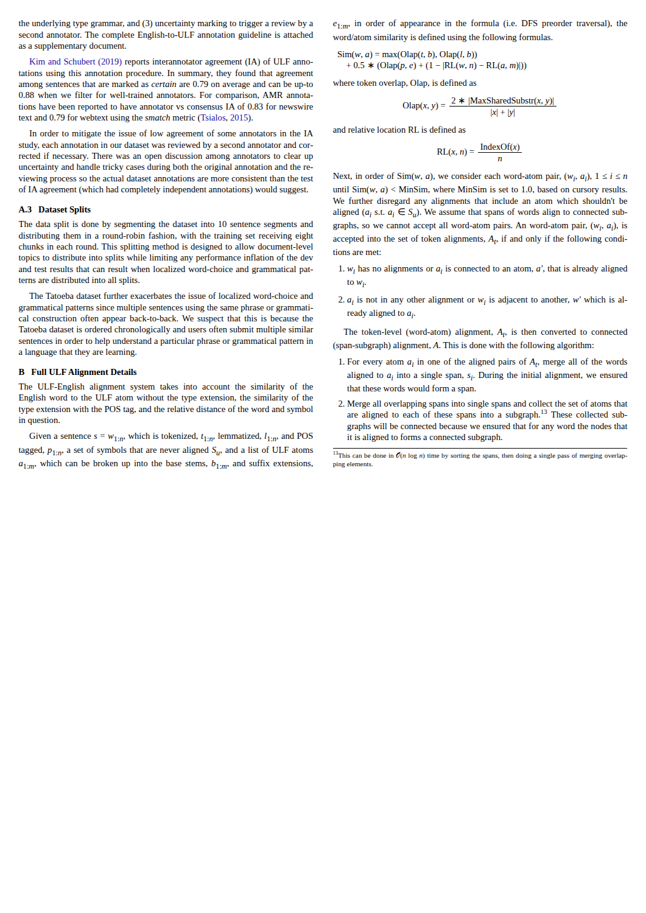the underlying type grammar, and (3) uncertainty marking to trigger a review by a second annotator. The complete English-to-ULF annotation guideline is attached as a supplementary document.
Kim and Schubert (2019) reports interannotator agreement (IA) of ULF annotations using this annotation procedure. In summary, they found that agreement among sentences that are marked as certain are 0.79 on average and can be up-to 0.88 when we filter for well-trained annotators. For comparison, AMR annotations have been reported to have annotator vs consensus IA of 0.83 for newswire text and 0.79 for webtext using the smatch metric (Tsialos, 2015).
In order to mitigate the issue of low agreement of some annotators in the IA study, each annotation in our dataset was reviewed by a second annotator and corrected if necessary. There was an open discussion among annotators to clear up uncertainty and handle tricky cases during both the original annotation and the reviewing process so the actual dataset annotations are more consistent than the test of IA agreement (which had completely independent annotations) would suggest.
A.3 Dataset Splits
The data split is done by segmenting the dataset into 10 sentence segments and distributing them in a round-robin fashion, with the training set receiving eight chunks in each round. This splitting method is designed to allow document-level topics to distribute into splits while limiting any performance inflation of the dev and test results that can result when localized word-choice and grammatical patterns are distributed into all splits.
The Tatoeba dataset further exacerbates the issue of localized word-choice and grammatical patterns since multiple sentences using the same phrase or grammatical construction often appear back-to-back. We suspect that this is because the Tatoeba dataset is ordered chronologically and users often submit multiple similar sentences in order to help understand a particular phrase or grammatical pattern in a language that they are learning.
B Full ULF Alignment Details
The ULF-English alignment system takes into account the similarity of the English word to the ULF atom without the type extension, the similarity of the type extension with the POS tag, and the relative distance of the word and symbol in question.
Given a sentence s = w1:n, which is tokenized, t1:n, lemmatized, l1:n, and POS tagged, p1:n, a set of symbols that are never aligned Su, and a list of ULF atoms a1:m, which can be broken up into the base stems, b1:m, and suffix extensions, e1:m, in order of appearance in the formula (i.e. DFS preorder traversal), the word/atom similarity is defined using the following formulas.
Sim(w, a) = max(Olap(t, b), Olap(l, b))
+ 0.5 ∗ (Olap(p, e) + (1 − |RL(w, n) − RL(a, m)|))
where token overlap, Olap, is defined as
Olap(x, y) = 2 ∗ |MaxSharedSubstr(x, y)||x| + |y|
and relative location RL is defined as
RL(x, n) = IndexOf(x) n
Next, in order of Sim(w, a), we consider each word-atom pair, (wi, ai), 1 ≤ i ≤ n until Sim(w, a) < MinSim, where MinSim is set to 1.0, based on cursory results. We further disregard any alignments that include an atom which shouldn't be aligned (ai s.t. ai ∈ Su). We assume that spans of words align to connected subgraphs, so we cannot accept all word-atom pairs. An word-atom pair, (wi, ai), is accepted into the set of token alignments, At, if and only if the following conditions are met:
wi has no alignments or ai is connected to an atom, a′, that is already aligned to wi.
ai is not in any other alignment or wi is adjacent to another, w′ which is already aligned to ai.
The token-level (word-atom) alignment, At, is then converted to connected (span-subgraph) alignment, A. This is done with the following algorithm:
For every atom ai in one of the aligned pairs of At, merge all of the words aligned to ai into a single span, si. During the initial alignment, we ensured that these words would form a span.
Merge all overlapping spans into single spans and collect the set of atoms that are aligned to each of these spans into a subgraph.13 These collected subgraphs will be connected because we ensured that for any word the nodes that it is aligned to forms a connected subgraph.
13This can be done in 𝒪(n log n) time by sorting the spans, then doing a single pass of merging overlapping elements.